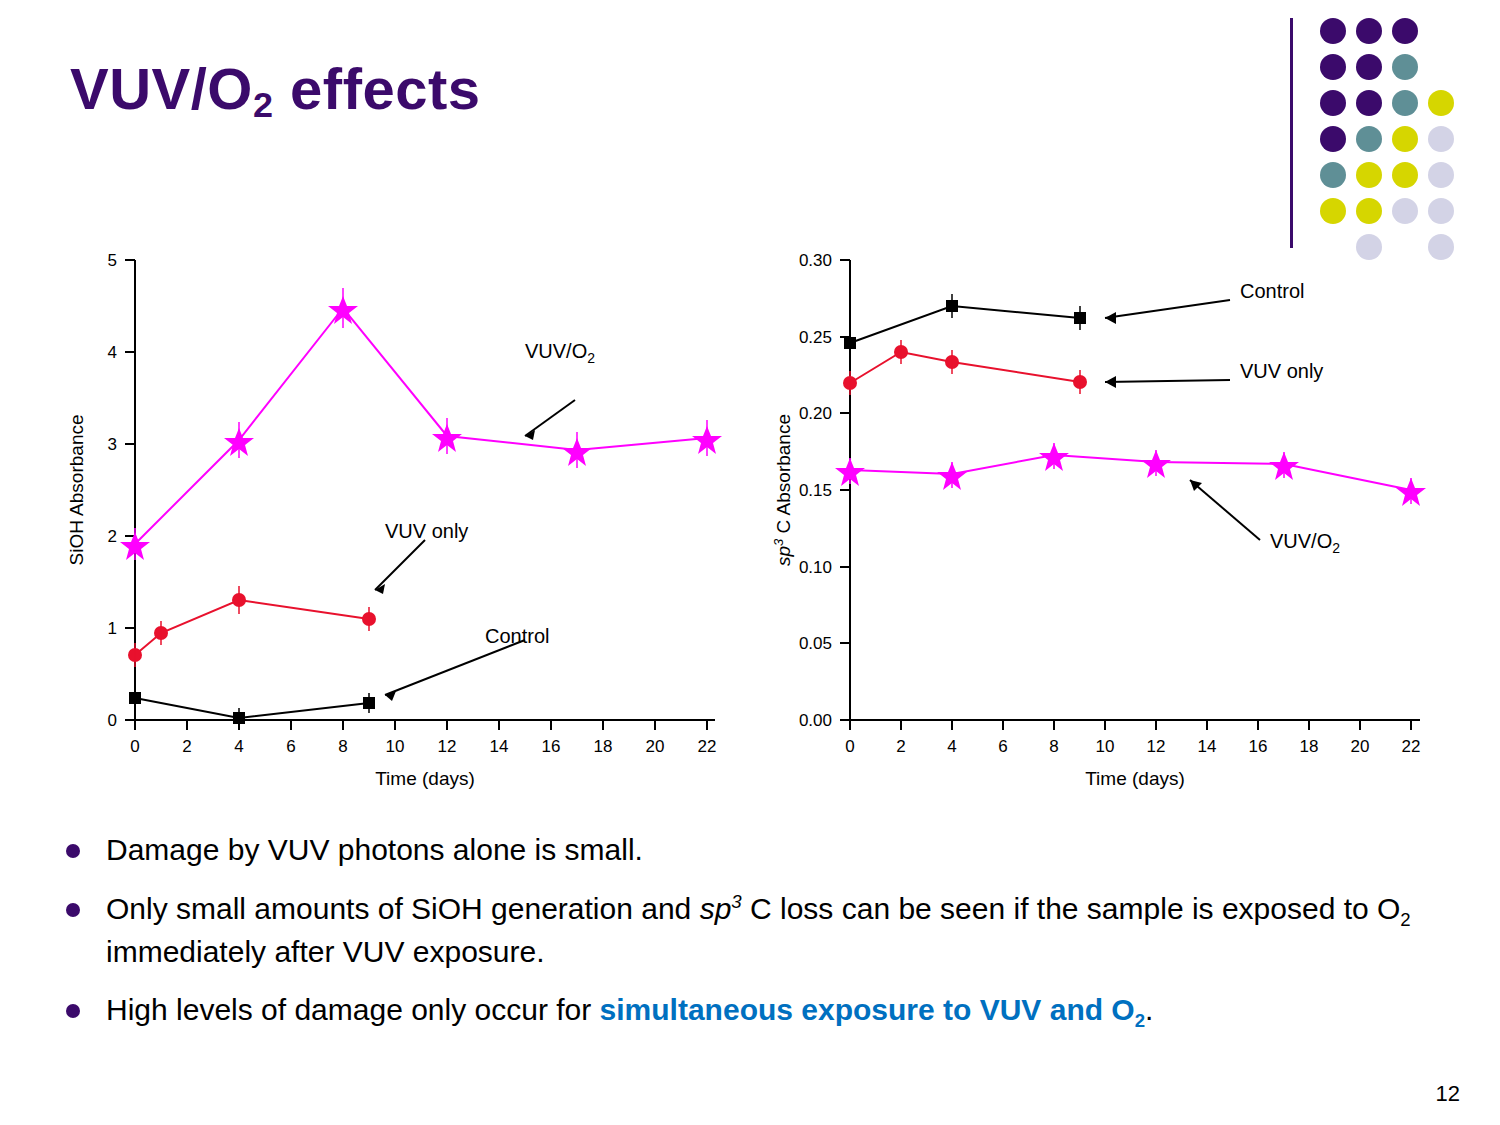VUV/O2 effects
0 1 2 3 4 5 0 2 4 6 8 10 12 14 16 18 20 22 Time (days) SiOH Absorbance
VUV/O2
VUV only
Control
0.00 0.05 0.10 0.15 0.20 0.25 0.30 0 2 4 6 8 10 12 14 16 18 20 22 Time (days) sp3 C Absorbance
Control
VUV only
VUV/O2
Damage by VUV photons alone is small.
Only small amounts of SiOH generation and sp3 C loss can be seen if the sample is exposed to O2 immediately after VUV exposure.
High levels of damage only occur for simultaneous exposure to VUV and O2.
12